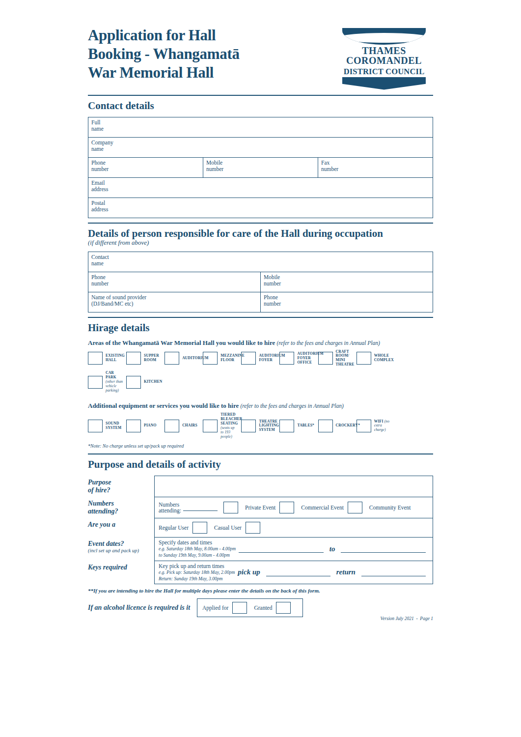Application for Hall
Booking - Whangamatā
War Memorial Hall
THAMES
COROMANDEL
DISTRICT COUNCIL
Contact details
Full name
Company name
Phone number
Mobile number
Fax number
Email address
Postal address
Details of person responsible for care of the Hall during occupation (if different from above)
Contact name
Phone number
Mobile number
Name of sound provider(DJ/Band/MC etc)
Phone number
Hirage details
Areas of the Whangamatā War Memorial Hall you would like to hire (refer to the fees and charges in Annual Plan)
Existing
Hall
Supper
Room
Auditorium
Mezzanine
Floor
Auditorium
Foyer
Auditorium
Foyer Office
Craft Room/
Mini Theatre
Whole
Complex
Car Park
(other than
vehicle parking)
Kitchen
Additional equipment or services you would like to hire (refer to the fees and charges in Annual Plan)
Sound
System
Piano
Chairs
Tiered Bleacher
Seating (seats up
to 193 people)
Theatre
Lighting
System
Tables*
Crockery*
WIFI (no
extra charge)
*Note: No charge unless set up/pack up required
Purpose and details of activity
Purpose
of hire?
Numbers
attending?
Numbers
attending: Private Event Commercial Event Community Event
Are you a
Regular User Casual User
Event dates?(incl set up and pack up)
Specify dates and times
e.g. Saturday 18th May, 8.00am - 4.00pm
to Sunday 19th May, 9.00am - 4.00pm to
Keys required
Key pick up and return times
e.g. Pick up: Saturday 18th May, 2.00pm
Return: Sunday 19th May, 3.00pm pick up return
**If you are intending to hire the Hall for multiple days please enter the details on the back of this form.
If an alcohol licence is required is it Applied for Granted
Version July 2021 - Page 1